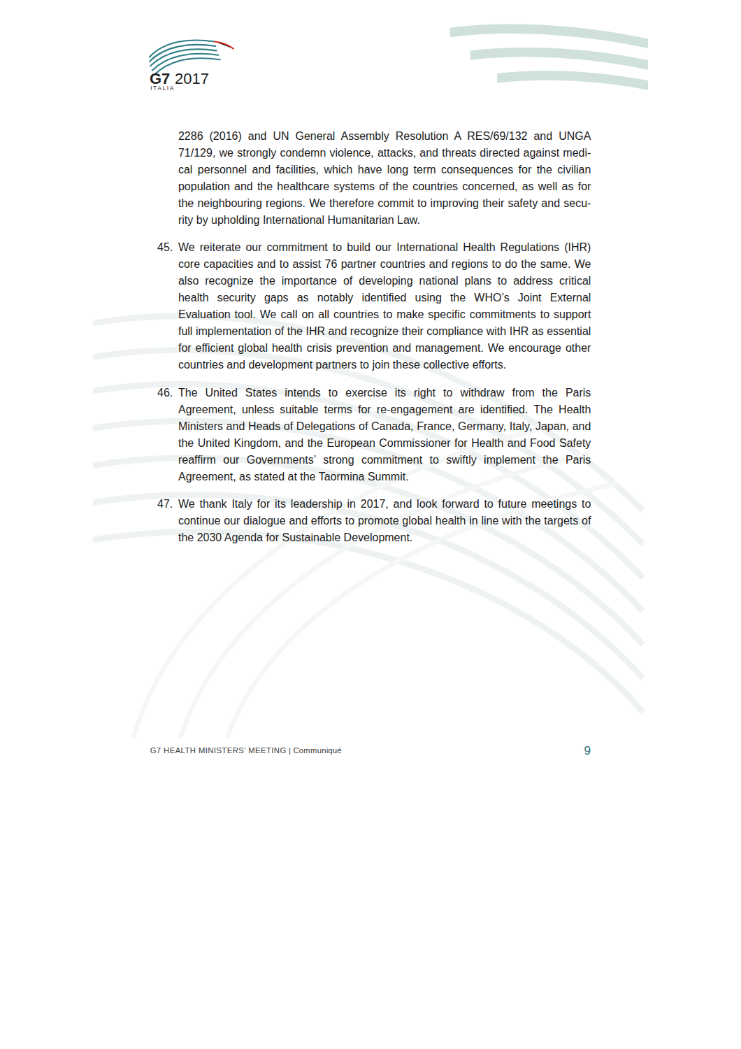G7 2017 ITALIA
2286 (2016) and UN General Assembly Resolution A RES/69/132 and UNGA 71/129, we strongly condemn violence, attacks, and threats directed against medical personnel and facilities, which have long term consequences for the civilian population and the healthcare systems of the countries concerned, as well as for the neighbouring regions. We therefore commit to improving their safety and security by upholding International Humanitarian Law.
We reiterate our commitment to build our International Health Regulations (IHR) core capacities and to assist 76 partner countries and regions to do the same. We also recognize the importance of developing national plans to address critical health security gaps as notably identified using the WHO’s Joint External Evaluation tool. We call on all countries to make specific commitments to support full implementation of the IHR and recognize their compliance with IHR as essential for efficient global health crisis prevention and management. We encourage other countries and development partners to join these collective efforts.
The United States intends to exercise its right to withdraw from the Paris Agreement, unless suitable terms for re-engagement are identified. The Health Ministers and Heads of Delegations of Canada, France, Germany, Italy, Japan, and the United Kingdom, and the European Commissioner for Health and Food Safety reaffirm our Governments’ strong commitment to swiftly implement the Paris Agreement, as stated at the Taormina Summit.
We thank Italy for its leadership in 2017, and look forward to future meetings to continue our dialogue and efforts to promote global health in line with the targets of the 2030 Agenda for Sustainable Development.
G7 HEALTH MINISTERS’ MEETING | Communiqué
9